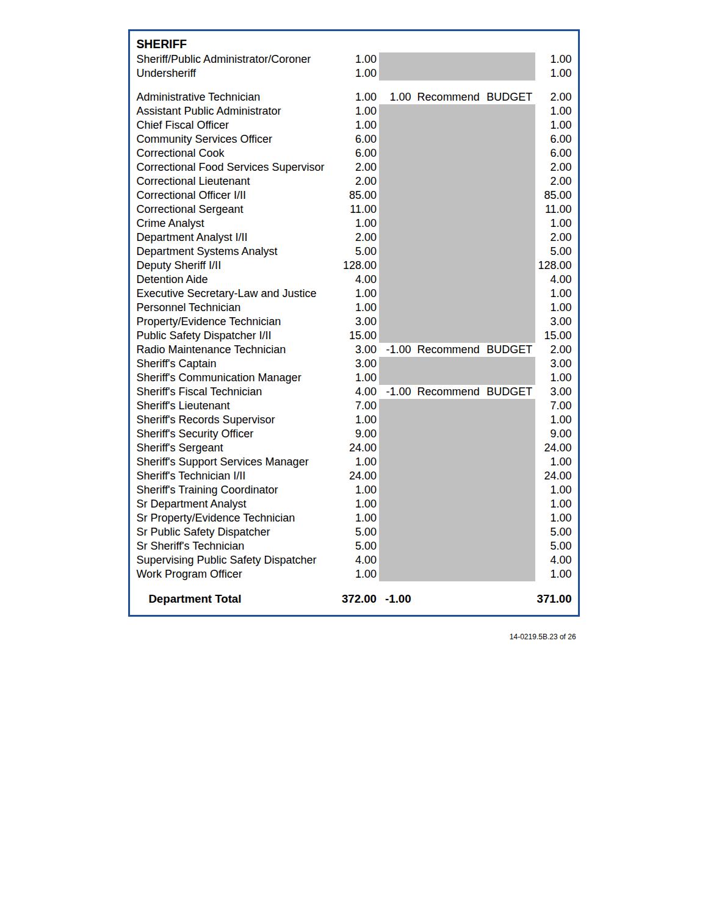| SHERIFF | | | | | |
| Sheriff/Public Administrator/Coroner | 1.00 | | | | 1.00 |
| Undersheriff | 1.00 | | | | 1.00 |
| Administrative Technician | 1.00 | 1.00 | Recommend | BUDGET | 2.00 |
| Assistant Public Administrator | 1.00 | | | | 1.00 |
| Chief Fiscal Officer | 1.00 | | | | 1.00 |
| Community Services Officer | 6.00 | | | | 6.00 |
| Correctional Cook | 6.00 | | | | 6.00 |
| Correctional Food Services Supervisor | 2.00 | | | | 2.00 |
| Correctional Lieutenant | 2.00 | | | | 2.00 |
| Correctional Officer I/II | 85.00 | | | | 85.00 |
| Correctional Sergeant | 11.00 | | | | 11.00 |
| Crime Analyst | 1.00 | | | | 1.00 |
| Department Analyst I/II | 2.00 | | | | 2.00 |
| Department Systems Analyst | 5.00 | | | | 5.00 |
| Deputy Sheriff I/II | 128.00 | | | | 128.00 |
| Detention Aide | 4.00 | | | | 4.00 |
| Executive Secretary-Law and Justice | 1.00 | | | | 1.00 |
| Personnel Technician | 1.00 | | | | 1.00 |
| Property/Evidence Technician | 3.00 | | | | 3.00 |
| Public Safety Dispatcher I/II | 15.00 | | | | 15.00 |
| Radio Maintenance Technician | 3.00 | -1.00 | Recommend | BUDGET | 2.00 |
| Sheriff's Captain | 3.00 | | | | 3.00 |
| Sheriff's Communication Manager | 1.00 | | | | 1.00 |
| Sheriff's Fiscal Technician | 4.00 | -1.00 | Recommend | BUDGET | 3.00 |
| Sheriff's Lieutenant | 7.00 | | | | 7.00 |
| Sheriff's Records Supervisor | 1.00 | | | | 1.00 |
| Sheriff's Security Officer | 9.00 | | | | 9.00 |
| Sheriff's Sergeant | 24.00 | | | | 24.00 |
| Sheriff's Support Services Manager | 1.00 | | | | 1.00 |
| Sheriff's Technician I/II | 24.00 | | | | 24.00 |
| Sheriff's Training Coordinator | 1.00 | | | | 1.00 |
| Sr Department Analyst | 1.00 | | | | 1.00 |
| Sr Property/Evidence Technician | 1.00 | | | | 1.00 |
| Sr Public Safety Dispatcher | 5.00 | | | | 5.00 |
| Sr Sheriff's Technician | 5.00 | | | | 5.00 |
| Supervising Public Safety Dispatcher | 4.00 | | | | 4.00 |
| Work Program Officer | 1.00 | | | | 1.00 |
| Department Total | 372.00 | -1.00 | | | 371.00 |
14-0219.5B.23 of 26